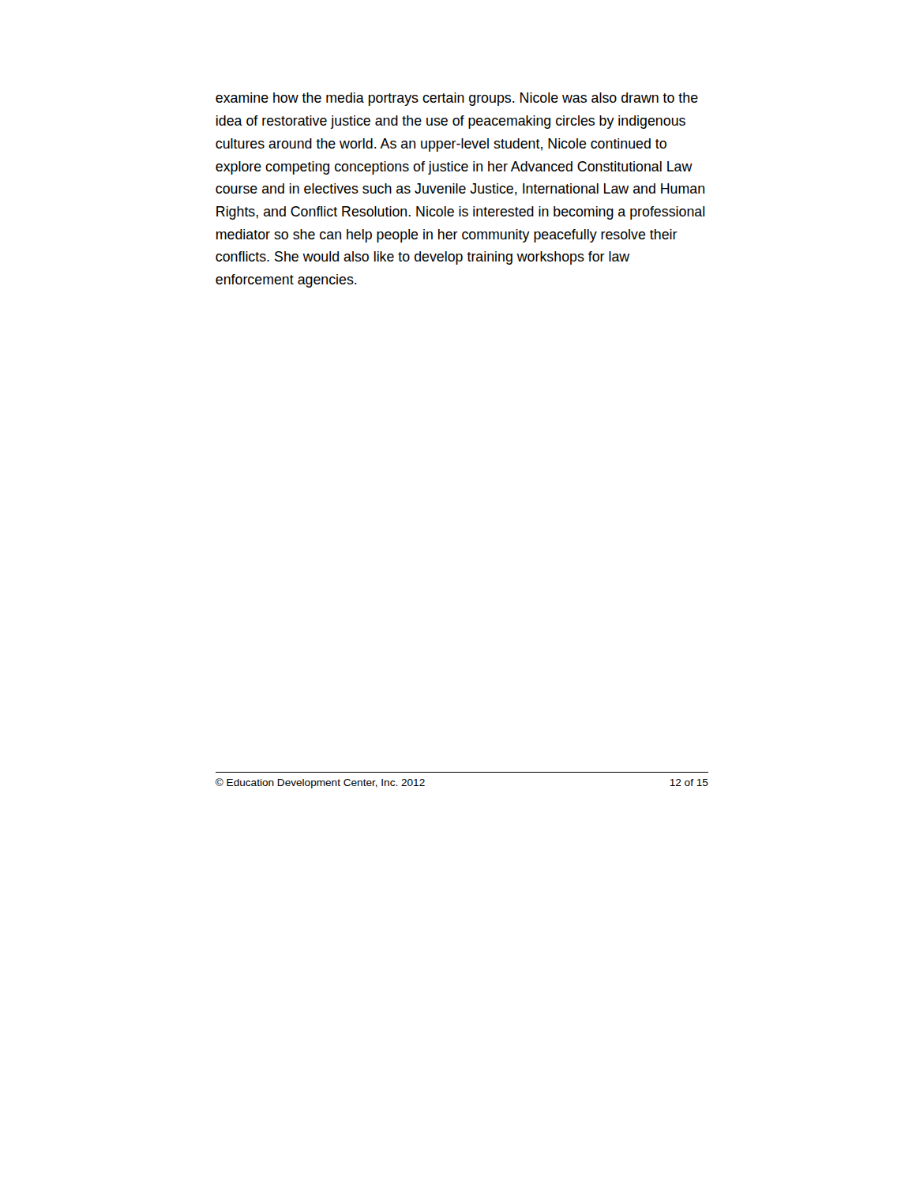examine how the media portrays certain groups. Nicole was also drawn to the idea of restorative justice and the use of peacemaking circles by indigenous cultures around the world. As an upper-level student, Nicole continued to explore competing conceptions of justice in her Advanced Constitutional Law course and in electives such as Juvenile Justice, International Law and Human Rights, and Conflict Resolution. Nicole is interested in becoming a professional mediator so she can help people in her community peacefully resolve their conflicts. She would also like to develop training workshops for law enforcement agencies.
© Education Development Center, Inc. 2012
12 of 15